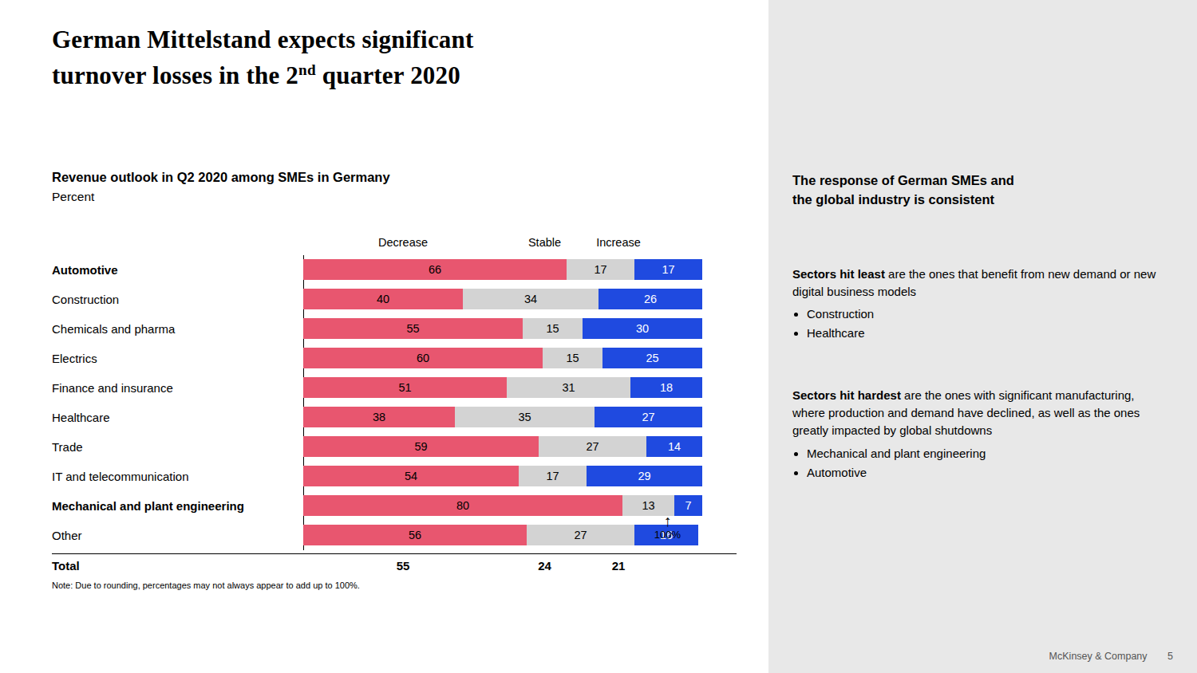German Mittelstand expects significant
turnover losses in the 2nd quarter 2020
Revenue outlook in Q2 2020 among SMEs in Germany
Percent
Decrease Stable Increase
| Automotive | 66 17 17 |
| Construction | 40 34 26 |
| Chemicals and pharma | 55 15 30 |
| Electrics | 60 15 25 |
| Finance and insurance | 51 31 18 |
| Healthcare | 38 35 27 |
| Trade | 59 27 14 |
| IT and telecommunication | 54 17 29 |
| Mechanical and plant engineering | 80 13 7 |
| Other | 56 27 16 |
Total 55 24 21
↑ 100%
Note: Due to rounding, percentages may not always appear to add up to 100%.
The response of German SMEs and
the global industry is consistent
Sectors hit least are the ones that benefit from new demand or new digital business models
Construction
Healthcare
Sectors hit hardest are the ones with significant manufacturing, where production and demand have declined, as well as the ones greatly impacted by global shutdowns
Mechanical and plant engineering
Automotive
McKinsey & Company 5